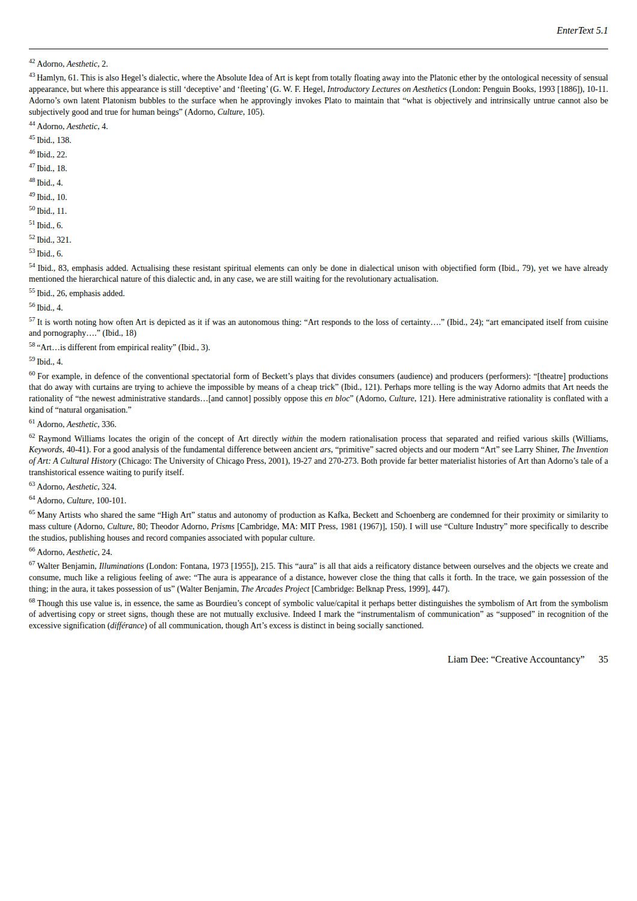EnterText 5.1
Adorno, Aesthetic, 2.
Hamlyn, 61. This is also Hegel’s dialectic, where the Absolute Idea of Art is kept from totally floating away into the Platonic ether by the ontological necessity of sensual appearance, but where this appearance is still ‘deceptive’ and ‘fleeting’ (G. W. F. Hegel, Introductory Lectures on Aesthetics (London: Penguin Books, 1993 [1886]), 10-11. Adorno’s own latent Platonism bubbles to the surface when he approvingly invokes Plato to maintain that “what is objectively and intrinsically untrue cannot also be subjectively good and true for human beings” (Adorno, Culture, 105).
Adorno, Aesthetic, 4.
Ibid., 138.
Ibid., 22.
Ibid., 18.
Ibid., 4.
Ibid., 10.
Ibid., 11.
Ibid., 6.
Ibid., 321.
Ibid., 6.
Ibid., 83, emphasis added. Actualising these resistant spiritual elements can only be done in dialectical unison with objectified form (Ibid., 79), yet we have already mentioned the hierarchical nature of this dialectic and, in any case, we are still waiting for the revolutionary actualisation.
Ibid., 26, emphasis added.
Ibid., 4.
It is worth noting how often Art is depicted as it if was an autonomous thing: “Art responds to the loss of certainty….” (Ibid., 24); “art emancipated itself from cuisine and pornography….” (Ibid., 18)
“Art…is different from empirical reality” (Ibid., 3).
Ibid., 4.
For example, in defence of the conventional spectatorial form of Beckett’s plays that divides consumers (audience) and producers (performers): “[theatre] productions that do away with curtains are trying to achieve the impossible by means of a cheap trick” (Ibid., 121). Perhaps more telling is the way Adorno admits that Art needs the rationality of “the newest administrative standards…[and cannot] possibly oppose this en bloc” (Adorno, Culture, 121). Here administrative rationality is conflated with a kind of “natural organisation.”
Adorno, Aesthetic, 336.
Raymond Williams locates the origin of the concept of Art directly within the modern rationalisation process that separated and reified various skills (Williams, Keywords, 40-41). For a good analysis of the fundamental difference between ancient ars, “primitive” sacred objects and our modern “Art” see Larry Shiner, The Invention of Art: A Cultural History (Chicago: The University of Chicago Press, 2001), 19-27 and 270-273. Both provide far better materialist histories of Art than Adorno’s tale of a transhistorical essence waiting to purify itself.
Adorno, Aesthetic, 324.
Adorno, Culture, 100-101.
Many Artists who shared the same “High Art” status and autonomy of production as Kafka, Beckett and Schoenberg are condemned for their proximity or similarity to mass culture (Adorno, Culture, 80; Theodor Adorno, Prisms [Cambridge, MA: MIT Press, 1981 (1967)], 150). I will use “Culture Industry” more specifically to describe the studios, publishing houses and record companies associated with popular culture.
Adorno, Aesthetic, 24.
Walter Benjamin, Illuminations (London: Fontana, 1973 [1955]), 215. This “aura” is all that aids a reificatory distance between ourselves and the objects we create and consume, much like a religious feeling of awe: “The aura is appearance of a distance, however close the thing that calls it forth. In the trace, we gain possession of the thing; in the aura, it takes possession of us” (Walter Benjamin, The Arcades Project [Cambridge: Belknap Press, 1999], 447).
Though this use value is, in essence, the same as Bourdieu’s concept of symbolic value/capital it perhaps better distinguishes the symbolism of Art from the symbolism of advertising copy or street signs, though these are not mutually exclusive. Indeed I mark the “instrumentalism of communication” as “supposed” in recognition of the excessive signification (différance) of all communication, though Art’s excess is distinct in being socially sanctioned.
Liam Dee: “Creative Accountancy” 35